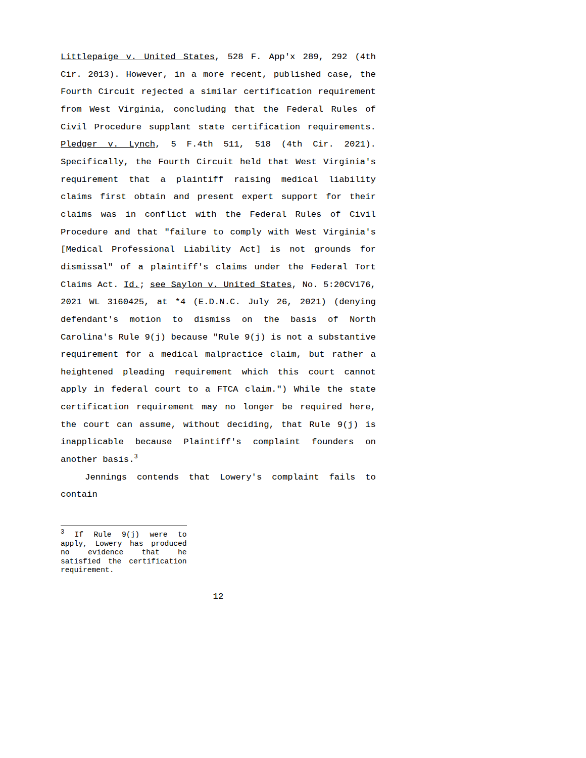Littlepaige v. United States, 528 F. App'x 289, 292 (4th Cir. 2013). However, in a more recent, published case, the Fourth Circuit rejected a similar certification requirement from West Virginia, concluding that the Federal Rules of Civil Procedure supplant state certification requirements. Pledger v. Lynch, 5 F.4th 511, 518 (4th Cir. 2021). Specifically, the Fourth Circuit held that West Virginia's requirement that a plaintiff raising medical liability claims first obtain and present expert support for their claims was in conflict with the Federal Rules of Civil Procedure and that "failure to comply with West Virginia's [Medical Professional Liability Act] is not grounds for dismissal" of a plaintiff's claims under the Federal Tort Claims Act. Id.; see Saylon v. United States, No. 5:20CV176, 2021 WL 3160425, at *4 (E.D.N.C. July 26, 2021) (denying defendant's motion to dismiss on the basis of North Carolina's Rule 9(j) because "Rule 9(j) is not a substantive requirement for a medical malpractice claim, but rather a heightened pleading requirement which this court cannot apply in federal court to a FTCA claim.") While the state certification requirement may no longer be required here, the court can assume, without deciding, that Rule 9(j) is inapplicable because Plaintiff's complaint founders on another basis.3
Jennings contends that Lowery's complaint fails to contain
3 If Rule 9(j) were to apply, Lowery has produced no evidence that he satisfied the certification requirement.
12